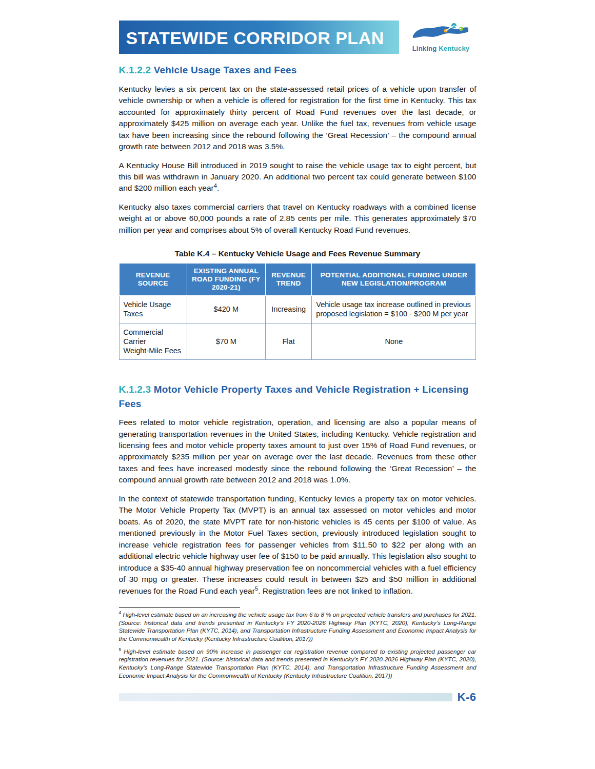Statewide Corridor Plan
Linking Kentucky
K.1.2.2 Vehicle Usage Taxes and Fees
Kentucky levies a six percent tax on the state-assessed retail prices of a vehicle upon transfer of vehicle ownership or when a vehicle is offered for registration for the first time in Kentucky. This tax accounted for approximately thirty percent of Road Fund revenues over the last decade, or approximately $425 million on average each year. Unlike the fuel tax, revenues from vehicle usage tax have been increasing since the rebound following the ‘Great Recession’ – the compound annual growth rate between 2012 and 2018 was 3.5%.
A Kentucky House Bill introduced in 2019 sought to raise the vehicle usage tax to eight percent, but this bill was withdrawn in January 2020. An additional two percent tax could generate between $100 and $200 million each year4.
Kentucky also taxes commercial carriers that travel on Kentucky roadways with a combined license weight at or above 60,000 pounds a rate of 2.85 cents per mile. This generates approximately $70 million per year and comprises about 5% of overall Kentucky Road Fund revenues.
Table K.4 – Kentucky Vehicle Usage and Fees Revenue Summary
| Revenue Source | Existing Annual Road Funding (FY 2020-21) | Revenue Trend | Potential Additional Funding Under New Legislation/Program |
| --- | --- | --- | --- |
| Vehicle Usage Taxes | $420 M | Increasing | Vehicle usage tax increase outlined in previous proposed legislation = $100 - $200 M per year |
| Commercial Carrier Weight-Mile Fees | $70 M | Flat | None |
K.1.2.3 Motor Vehicle Property Taxes and Vehicle Registration + Licensing Fees
Fees related to motor vehicle registration, operation, and licensing are also a popular means of generating transportation revenues in the United States, including Kentucky. Vehicle registration and licensing fees and motor vehicle property taxes amount to just over 15% of Road Fund revenues, or approximately $235 million per year on average over the last decade. Revenues from these other taxes and fees have increased modestly since the rebound following the ‘Great Recession’ – the compound annual growth rate between 2012 and 2018 was 1.0%.
In the context of statewide transportation funding, Kentucky levies a property tax on motor vehicles. The Motor Vehicle Property Tax (MVPT) is an annual tax assessed on motor vehicles and motor boats. As of 2020, the state MVPT rate for non-historic vehicles is 45 cents per $100 of value. As mentioned previously in the Motor Fuel Taxes section, previously introduced legislation sought to increase vehicle registration fees for passenger vehicles from $11.50 to $22 per along with an additional electric vehicle highway user fee of $150 to be paid annually. This legislation also sought to introduce a $35-40 annual highway preservation fee on noncommercial vehicles with a fuel efficiency of 30 mpg or greater. These increases could result in between $25 and $50 million in additional revenues for the Road Fund each year5. Registration fees are not linked to inflation.
4 High-level estimate based on an increasing the vehicle usage tax from 6 to 8 % on projected vehicle transfers and purchases for 2021. (Source: historical data and trends presented in Kentucky’s FY 2020-2026 Highway Plan (KYTC, 2020), Kentucky’s Long-Range Statewide Transportation Plan (KYTC, 2014), and Transportation Infrastructure Funding Assessment and Economic Impact Analysis for the Commonwealth of Kentucky (Kentucky Infrastructure Coalition, 2017))
5 High-level estimate based on 90% increase in passenger car registration revenue compared to existing projected passenger car registration revenues for 2021. (Source: historical data and trends presented in Kentucky’s FY 2020-2026 Highway Plan (KYTC, 2020), Kentucky’s Long-Range Statewide Transportation Plan (KYTC, 2014), and Transportation Infrastructure Funding Assessment and Economic Impact Analysis for the Commonwealth of Kentucky (Kentucky Infrastructure Coalition, 2017))
K-6